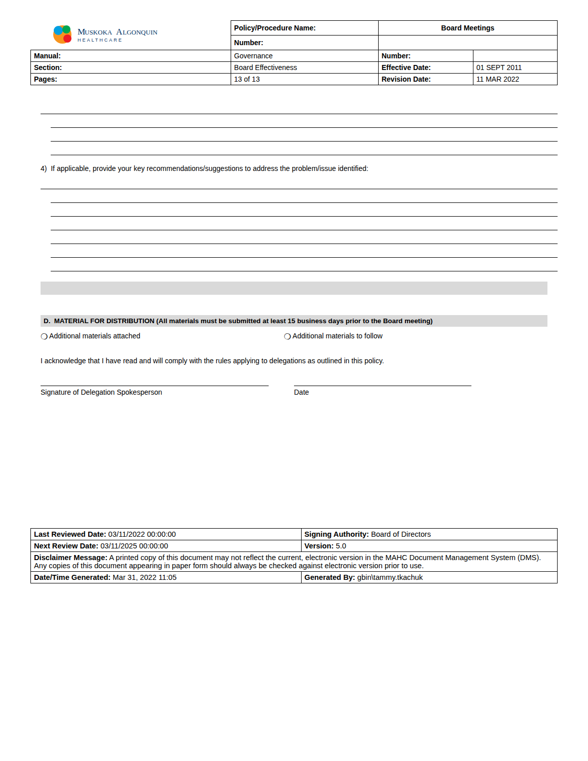| | Policy/Procedure Name: | Board Meetings |
| Number: | |
| Manual: | Governance | Number: | |
| Section: | Board Effectiveness | Effective Date: | 01 SEPT 2011 |
| Pages: | 13 of 13 | Revision Date: | 11 MAR 2022 |
4) If applicable, provide your key recommendations/suggestions to address the problem/issue identified:
D. MATERIAL FOR DISTRIBUTION (All materials must be submitted at least 15 business days prior to the Board meeting)
❍ Additional materials attached
❍ Additional materials to follow
I acknowledge that I have read and will comply with the rules applying to delegations as outlined in this policy.
Signature of Delegation Spokesperson
Date
| Last Reviewed Date: 03/11/2022 00:00:00 | Signing Authority: Board of Directors |
| Next Review Date: 03/11/2025 00:00:00 | Version: 5.0 |
| Disclaimer Message: A printed copy of this document may not reflect the current, electronic version in the MAHC Document Management System (DMS). Any copies of this document appearing in paper form should always be checked against electronic version prior to use. |
| Date/Time Generated: Mar 31, 2022 11:05 | Generated By: gbin\tammy.tkachuk |